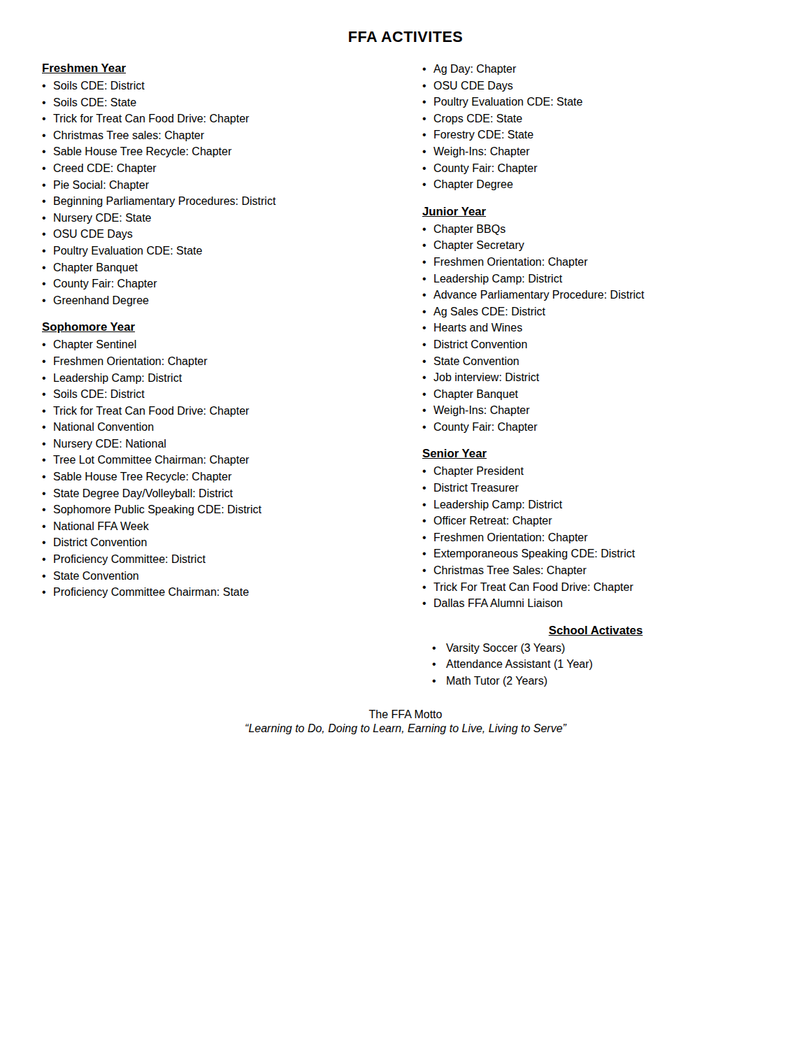FFA ACTIVITES
Freshmen Year
Soils CDE: District
Soils CDE: State
Trick for Treat Can Food Drive: Chapter
Christmas Tree sales: Chapter
Sable House Tree Recycle: Chapter
Creed CDE: Chapter
Pie Social: Chapter
Beginning Parliamentary Procedures: District
Nursery CDE: State
OSU CDE Days
Poultry Evaluation CDE: State
Chapter Banquet
County Fair: Chapter
Greenhand Degree
Sophomore Year
Chapter Sentinel
Freshmen Orientation: Chapter
Leadership Camp: District
Soils CDE: District
Trick for Treat Can Food Drive: Chapter
National Convention
Nursery CDE: National
Tree Lot Committee Chairman: Chapter
Sable House Tree Recycle: Chapter
State Degree Day/Volleyball: District
Sophomore Public Speaking CDE: District
National FFA Week
District Convention
Proficiency Committee: District
State Convention
Proficiency Committee Chairman: State
Ag Day: Chapter
OSU CDE Days
Poultry Evaluation CDE: State
Crops CDE: State
Forestry CDE: State
Weigh-Ins: Chapter
County Fair: Chapter
Chapter Degree
Junior Year
Chapter BBQs
Chapter Secretary
Freshmen Orientation: Chapter
Leadership Camp: District
Advance Parliamentary Procedure: District
Ag Sales CDE: District
Hearts and Wines
District Convention
State Convention
Job interview: District
Chapter Banquet
Weigh-Ins: Chapter
County Fair: Chapter
Senior Year
Chapter President
District Treasurer
Leadership Camp: District
Officer Retreat: Chapter
Freshmen Orientation: Chapter
Extemporaneous Speaking CDE: District
Christmas Tree Sales: Chapter
Trick For Treat Can Food Drive: Chapter
Dallas FFA Alumni Liaison
School Activates
Varsity Soccer (3 Years)
Attendance Assistant (1 Year)
Math Tutor (2 Years)
The FFA Motto
“Learning to Do, Doing to Learn, Earning to Live, Living to Serve”